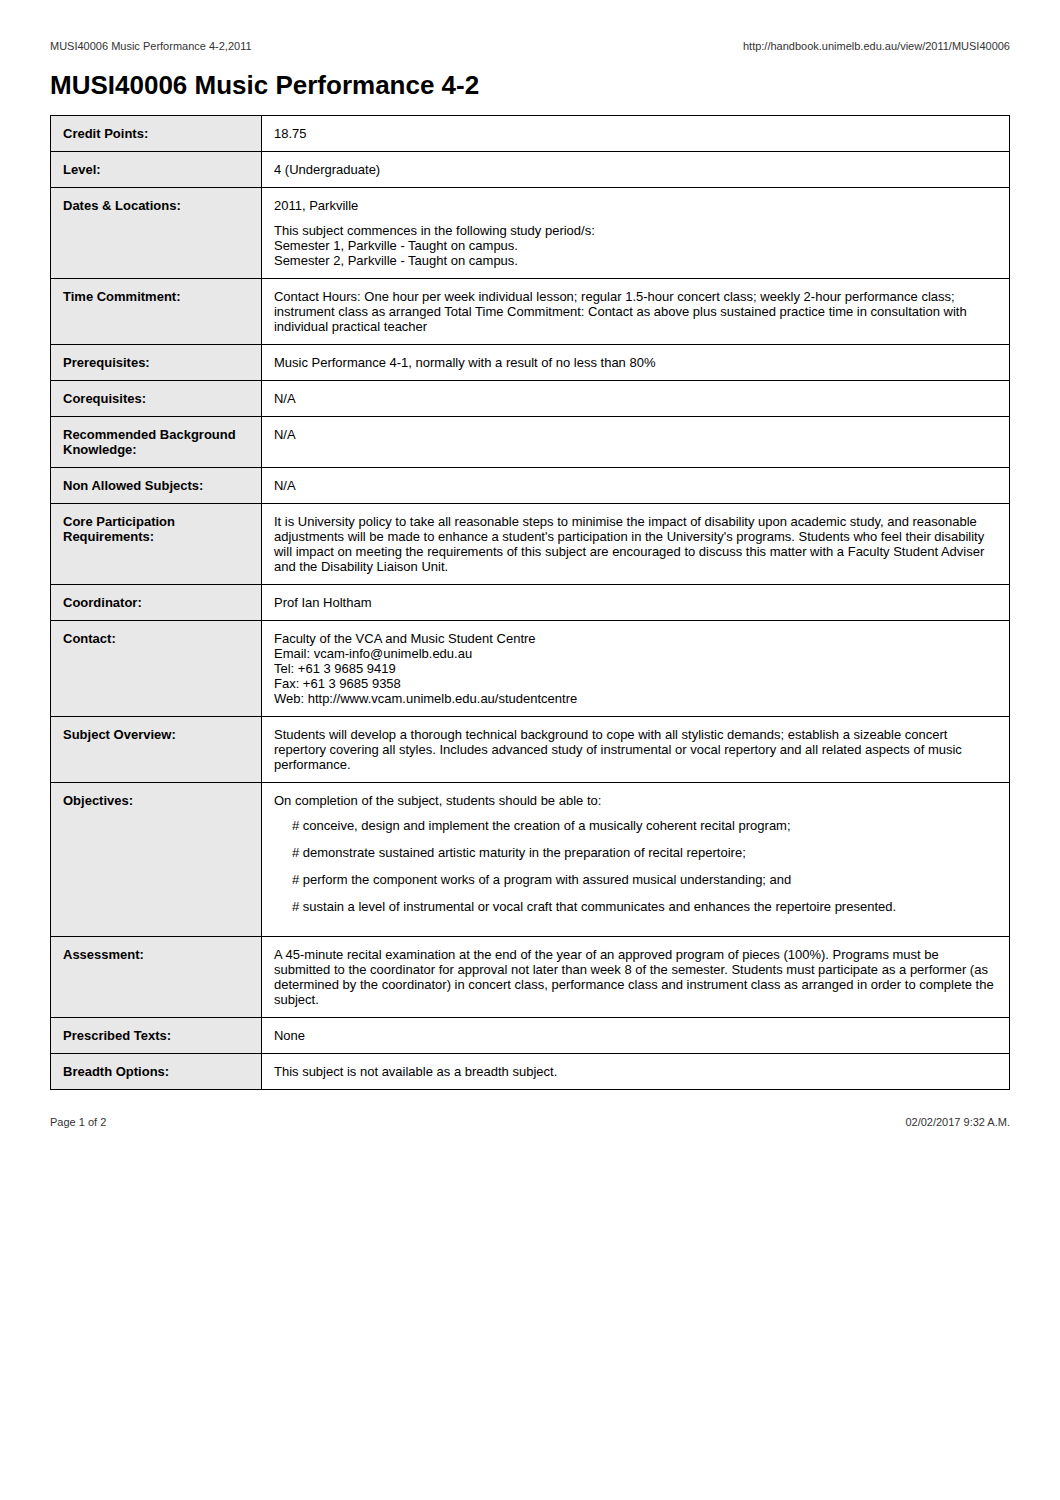MUSI40006 Music Performance 4-2,2011 http://handbook.unimelb.edu.au/view/2011/MUSI40006
MUSI40006 Music Performance 4-2
| Credit Points: | 18.75 |
| Level: | 4 (Undergraduate) |
| Dates & Locations: | 2011, Parkville This subject commences in the following study period/s: Semester 1, Parkville - Taught on campus. Semester 2, Parkville - Taught on campus. |
| Time Commitment: | Contact Hours: One hour per week individual lesson; regular 1.5-hour concert class; weekly 2-hour performance class; instrument class as arranged Total Time Commitment: Contact as above plus sustained practice time in consultation with individual practical teacher |
| Prerequisites: | Music Performance 4-1, normally with a result of no less than 80% |
| Corequisites: | N/A |
| Recommended Background Knowledge: | N/A |
| Non Allowed Subjects: | N/A |
| Core Participation Requirements: | It is University policy to take all reasonable steps to minimise the impact of disability upon academic study, and reasonable adjustments will be made to enhance a student's participation in the University's programs. Students who feel their disability will impact on meeting the requirements of this subject are encouraged to discuss this matter with a Faculty Student Adviser and the Disability Liaison Unit. |
| Coordinator: | Prof Ian Holtham |
| Contact: | Faculty of the VCA and Music Student Centre Email: vcam-info@unimelb.edu.au Tel: +61 3 9685 9419 Fax: +61 3 9685 9358 Web: http://www.vcam.unimelb.edu.au/studentcentre |
| Subject Overview: | Students will develop a thorough technical background to cope with all stylistic demands; establish a sizeable concert repertory covering all styles. Includes advanced study of instrumental or vocal repertory and all related aspects of music performance. |
| Objectives: | On completion of the subject, students should be able to: conceive, design and implement the creation of a musically coherent recital program; demonstrate sustained artistic maturity in the preparation of recital repertoire; perform the component works of a program with assured musical understanding; and sustain a level of instrumental or vocal craft that communicates and enhances the repertoire presented. |
| Assessment: | A 45-minute recital examination at the end of the year of an approved program of pieces (100%). Programs must be submitted to the coordinator for approval not later than week 8 of the semester. Students must participate as a performer (as determined by the coordinator) in concert class, performance class and instrument class as arranged in order to complete the subject. |
| Prescribed Texts: | None |
| Breadth Options: | This subject is not available as a breadth subject. |
Page 1 of 2 02/02/2017 9:32 A.M.